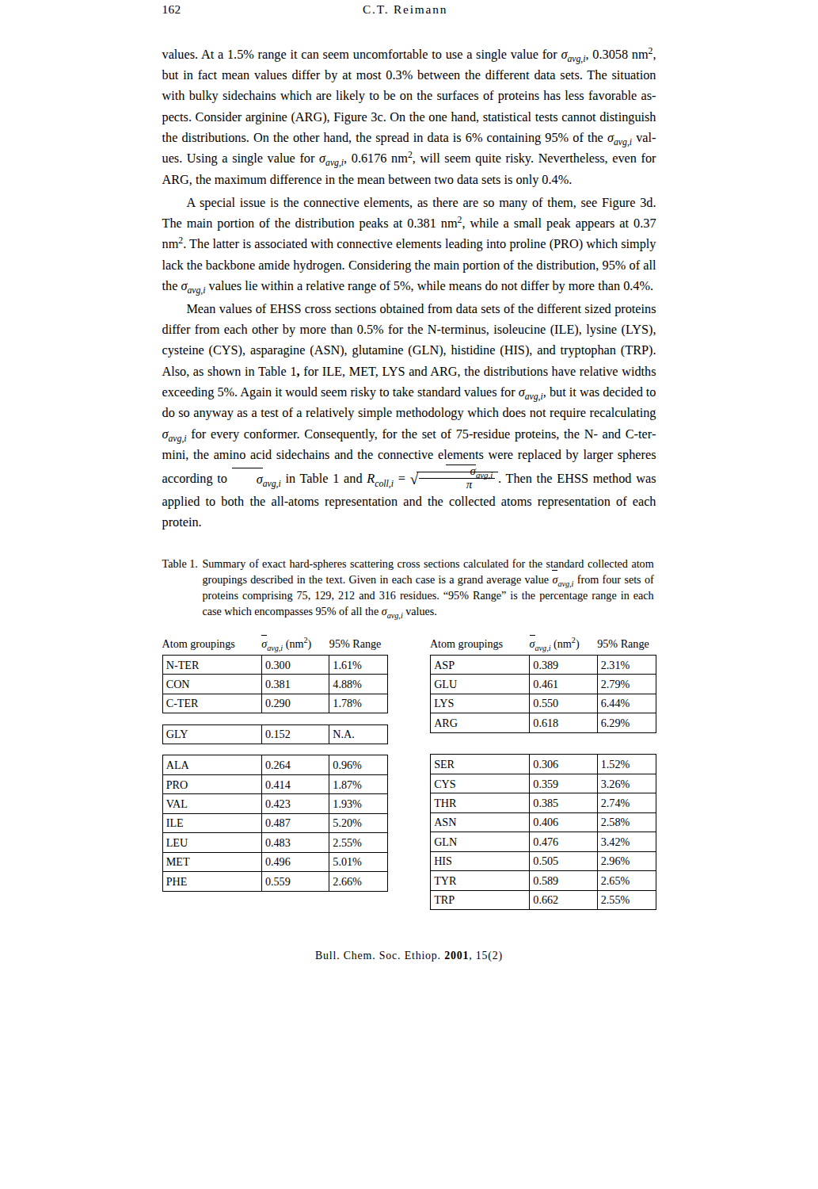162
C.T. Reimann
values. At a 1.5% range it can seem uncomfortable to use a single value for σavg,i, 0.3058 nm2, but in fact mean values differ by at most 0.3% between the different data sets. The situation with bulky sidechains which are likely to be on the surfaces of proteins has less favorable aspects. Consider arginine (ARG), Figure 3c. On the one hand, statistical tests cannot distinguish the distributions. On the other hand, the spread in data is 6% containing 95% of the σavg,i values. Using a single value for σavg,i, 0.6176 nm2, will seem quite risky. Nevertheless, even for ARG, the maximum difference in the mean between two data sets is only 0.4%.
A special issue is the connective elements, as there are so many of them, see Figure 3d. The main portion of the distribution peaks at 0.381 nm2, while a small peak appears at 0.37 nm2. The latter is associated with connective elements leading into proline (PRO) which simply lack the backbone amide hydrogen. Considering the main portion of the distribution, 95% of all the σavg,i values lie within a relative range of 5%, while means do not differ by more than 0.4%.
Mean values of EHSS cross sections obtained from data sets of the different sized proteins differ from each other by more than 0.5% for the N-terminus, isoleucine (ILE), lysine (LYS), cysteine (CYS), asparagine (ASN), glutamine (GLN), histidine (HIS), and tryptophan (TRP). Also, as shown in Table 1, for ILE, MET, LYS and ARG, the distributions have relative widths exceeding 5%. Again it would seem risky to take standard values for σavg,i, but it was decided to do so anyway as a test of a relatively simple methodology which does not require recalculating σavg,i for every conformer. Consequently, for the set of 75-residue proteins, the N- and C-termini, the amino acid sidechains and the connective elements were replaced by larger spheres according to σavg,i in Table 1 and Rcoll,i = √σavg,i π. Then the EHSS method was applied to both the all-atoms representation and the collected atoms representation of each protein.
Table 1. Summary of exact hard-spheres scattering cross sections calculated for the standard collected atom groupings described in the text. Given in each case is a grand average value σavg,i from four sets of proteins comprising 75, 129, 212 and 316 residues. “95% Range” is the percentage range in each case which encompasses 95% of all the σavg,i values.
Atom groupings
σavg,i (nm2)
95% Range
| N-TER | 0.300 | 1.61% |
| CON | 0.381 | 4.88% |
| C-TER | 0.290 | 1.78% |
| GLY | 0.152 | N.A. |
| ALA | 0.264 | 0.96% |
| PRO | 0.414 | 1.87% |
| VAL | 0.423 | 1.93% |
| ILE | 0.487 | 5.20% |
| LEU | 0.483 | 2.55% |
| MET | 0.496 | 5.01% |
| PHE | 0.559 | 2.66% |
Atom groupings
σavg,i (nm2)
95% Range
| ASP | 0.389 | 2.31% |
| GLU | 0.461 | 2.79% |
| LYS | 0.550 | 6.44% |
| ARG | 0.618 | 6.29% |
| SER | 0.306 | 1.52% |
| CYS | 0.359 | 3.26% |
| THR | 0.385 | 2.74% |
| ASN | 0.406 | 2.58% |
| GLN | 0.476 | 3.42% |
| HIS | 0.505 | 2.96% |
| TYR | 0.589 | 2.65% |
| TRP | 0.662 | 2.55% |
Bull. Chem. Soc. Ethiop. 2001, 15(2)